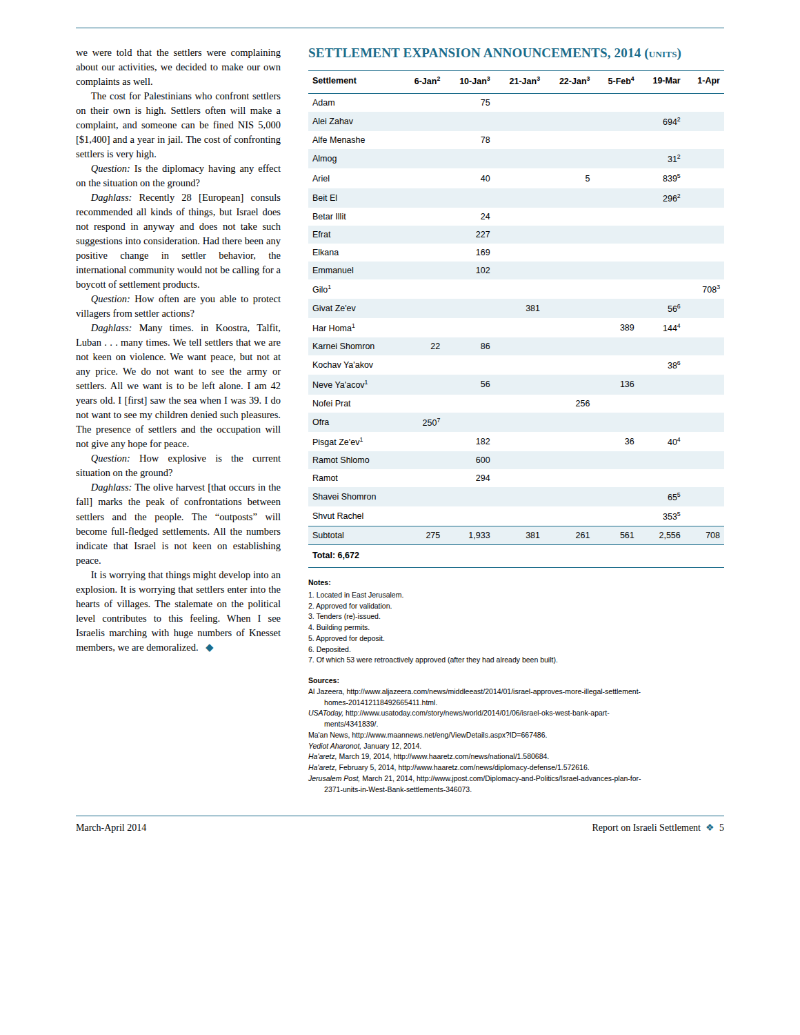we were told that the settlers were complaining about our activities, we decided to make our own complaints as well.
The cost for Palestinians who confront settlers on their own is high. Settlers often will make a complaint, and someone can be fined NIS 5,000 [$1,400] and a year in jail. The cost of confronting settlers is very high.
Question: Is the diplomacy having any effect on the situation on the ground?
Daghlass: Recently 28 [European] consuls recommended all kinds of things, but Israel does not respond in anyway and does not take such suggestions into consideration. Had there been any positive change in settler behavior, the international community would not be calling for a boycott of settlement products.
Question: How often are you able to protect villagers from settler actions?
Daghlass: Many times. in Koostra, Talfit, Luban . . . many times. We tell settlers that we are not keen on violence. We want peace, but not at any price. We do not want to see the army or settlers. All we want is to be left alone. I am 42 years old. I [first] saw the sea when I was 39. I do not want to see my children denied such pleasures. The presence of settlers and the occupation will not give any hope for peace.
Question: How explosive is the current situation on the ground?
Daghlass: The olive harvest [that occurs in the fall] marks the peak of confrontations between settlers and the people. The “outposts” will become full-fledged settlements. All the numbers indicate that Israel is not keen on establishing peace.
It is worrying that things might develop into an explosion. It is worrying that settlers enter into the hearts of villages. The stalemate on the political level contributes to this feeling. When I see Israelis marching with huge numbers of Knesset members, we are demoralized. ◆
SETTLEMENT EXPANSION ANNOUNCEMENTS, 2014 (units)
| Settlement | 6-Jan 2 | 10-Jan 3 | 21-Jan 3 | 22-Jan 3 | 5-Feb 4 | 19-Mar | 1-Apr |
| --- | --- | --- | --- | --- | --- | --- | --- |
| Adam | | 75 | | | | | |
| Alei Zahav | | | | | | 694 2 | |
| Alfe Menashe | | 78 | | | | | |
| Almog | | | | | | 31 2 | |
| Ariel | | 40 | | 5 | | 839 5 | |
| Beit El | | | | | | 296 2 | |
| Betar Illit | | 24 | | | | | |
| Efrat | | 227 | | | | | |
| Elkana | | 169 | | | | | |
| Emmanuel | | 102 | | | | | |
| Gilo 1 | | | | | | | 708 3 |
| Givat Ze'ev | | | 381 | | | 56 6 | |
| Har Homa 1 | | | | | 389 | 144 4 | |
| Karnei Shomron | 22 | 86 | | | | | |
| Kochav Ya'akov | | | | | | 38 6 | |
| Neve Ya'acov 1 | | 56 | | | 136 | | |
| Nofei Prat | | | | 256 | | | |
| Ofra | 250 7 | | | | | | |
| Pisgat Ze'ev 1 | | 182 | | | 36 | 40 4 | |
| Ramot Shlomo | | 600 | | | | | |
| Ramot | | 294 | | | | | |
| Shavei Shomron | | | | | | 65 5 | |
| Shvut Rachel | | | | | | 353 5 | |
| Subtotal | 275 | 1,933 | 381 | 261 | 561 | 2,556 | 708 |
Total: 6,672
Notes:
1. Located in East Jerusalem.
2. Approved for validation.
3. Tenders (re)-issued.
4. Building permits.
5. Approved for deposit.
6. Deposited.
7. Of which 53 were retroactively approved (after they had already been built).
Sources:
Al Jazeera, http://www.aljazeera.com/news/middleeast/2014/01/israel-approves-more-illegal-settlement-
homes-201412118492665411.html.
USAToday, http://www.usatoday.com/story/news/world/2014/01/06/israel-oks-west-bank-apart-
ments/4341839/.
Ma'an News, http://www.maannews.net/eng/ViewDetails.aspx?ID=667486.
Yediot Aharonot, January 12, 2014.
Ha'aretz, March 19, 2014, http://www.haaretz.com/news/national/1.580684.
Ha'aretz, February 5, 2014, http://www.haaretz.com/news/diplomacy-defense/1.572616.
Jerusalem Post, March 21, 2014, http://www.jpost.com/Diplomacy-and-Politics/Israel-advances-plan-for-
2371-units-in-West-Bank-settlements-346073.
March-April 2014
Report on Israeli Settlement ❖ 5